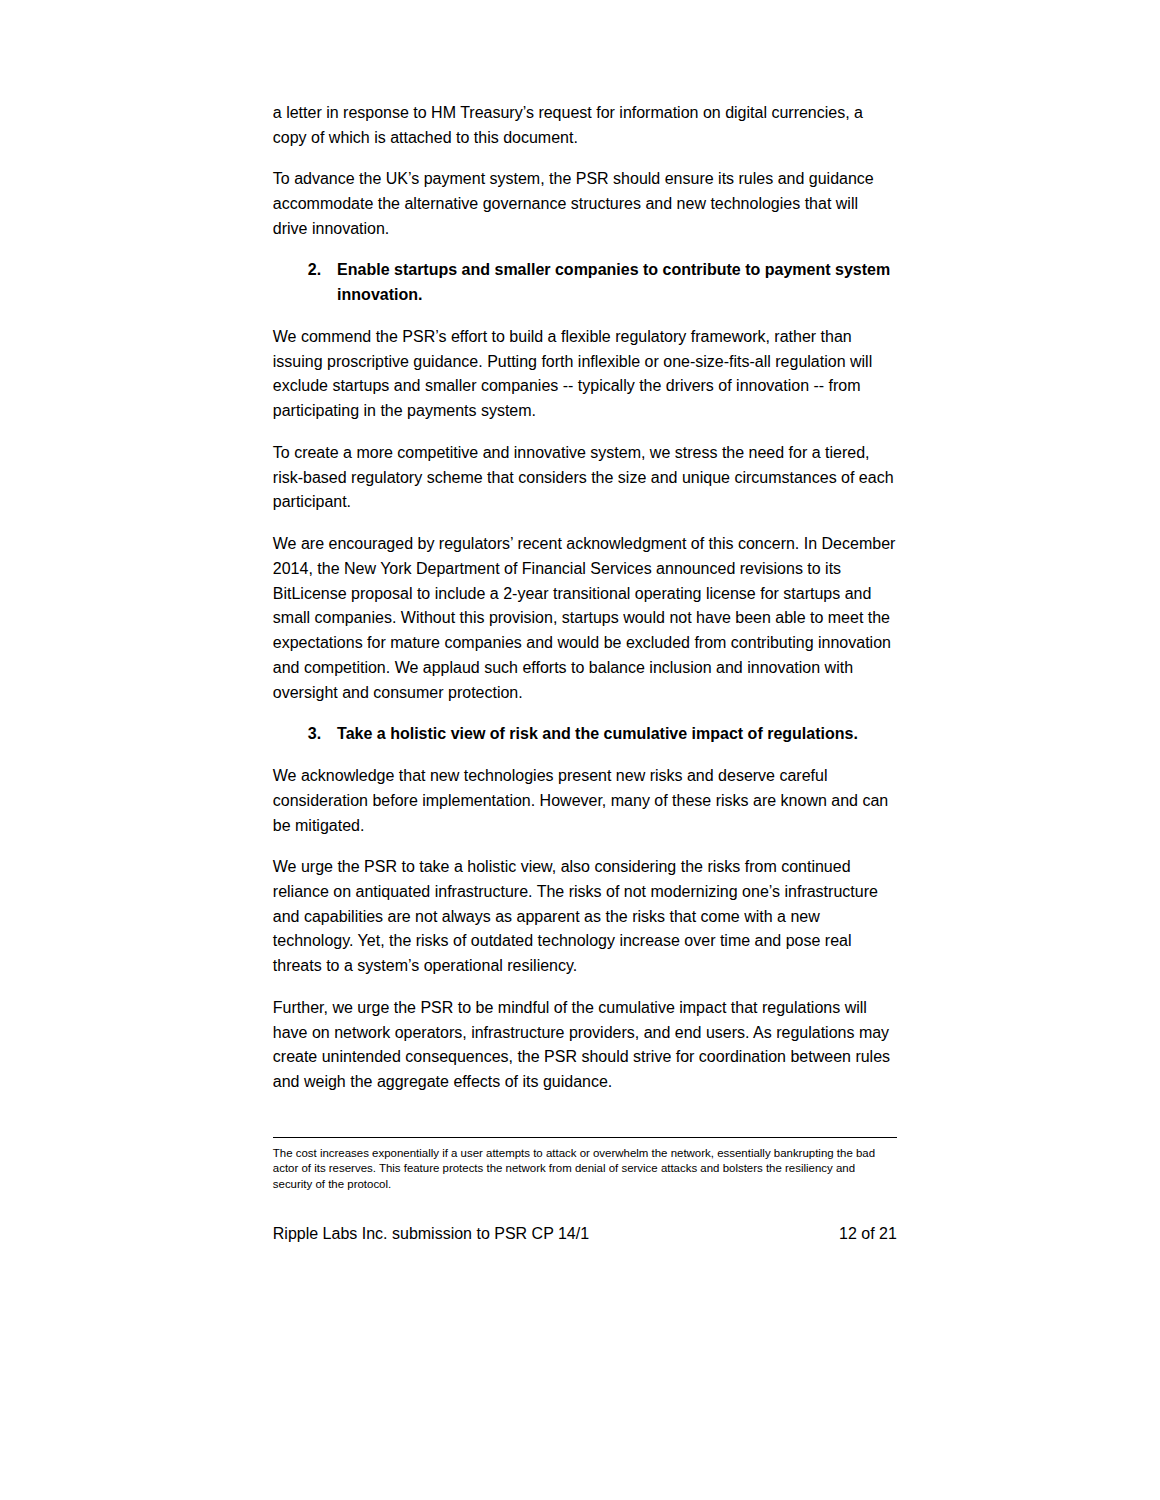a letter in response to HM Treasury’s request for information on digital currencies, a copy of which is attached to this document.
To advance the UK’s payment system, the PSR should ensure its rules and guidance accommodate the alternative governance structures and new technologies that will drive innovation.
Enable startups and smaller companies to contribute to payment system innovation.
We commend the PSR’s effort to build a flexible regulatory framework, rather than issuing proscriptive guidance. Putting forth inflexible or one-size-fits-all regulation will exclude startups and smaller companies -- typically the drivers of innovation -- from participating in the payments system.
To create a more competitive and innovative system, we stress the need for a tiered, risk-based regulatory scheme that considers the size and unique circumstances of each participant.
We are encouraged by regulators’ recent acknowledgment of this concern. In December 2014, the New York Department of Financial Services announced revisions to its BitLicense proposal to include a 2-year transitional operating license for startups and small companies. Without this provision, startups would not have been able to meet the expectations for mature companies and would be excluded from contributing innovation and competition. We applaud such efforts to balance inclusion and innovation with oversight and consumer protection.
Take a holistic view of risk and the cumulative impact of regulations.
We acknowledge that new technologies present new risks and deserve careful consideration before implementation. However, many of these risks are known and can be mitigated.
We urge the PSR to take a holistic view, also considering the risks from continued reliance on antiquated infrastructure. The risks of not modernizing one’s infrastructure and capabilities are not always as apparent as the risks that come with a new technology. Yet, the risks of outdated technology increase over time and pose real threats to a system’s operational resiliency.
Further, we urge the PSR to be mindful of the cumulative impact that regulations will have on network operators, infrastructure providers, and end users. As regulations may create unintended consequences, the PSR should strive for coordination between rules and weigh the aggregate effects of its guidance.
The cost increases exponentially if a user attempts to attack or overwhelm the network, essentially bankrupting the bad actor of its reserves. This feature protects the network from denial of service attacks and bolsters the resiliency and security of the protocol.
Ripple Labs Inc. submission to PSR CP 14/1 12 of 21